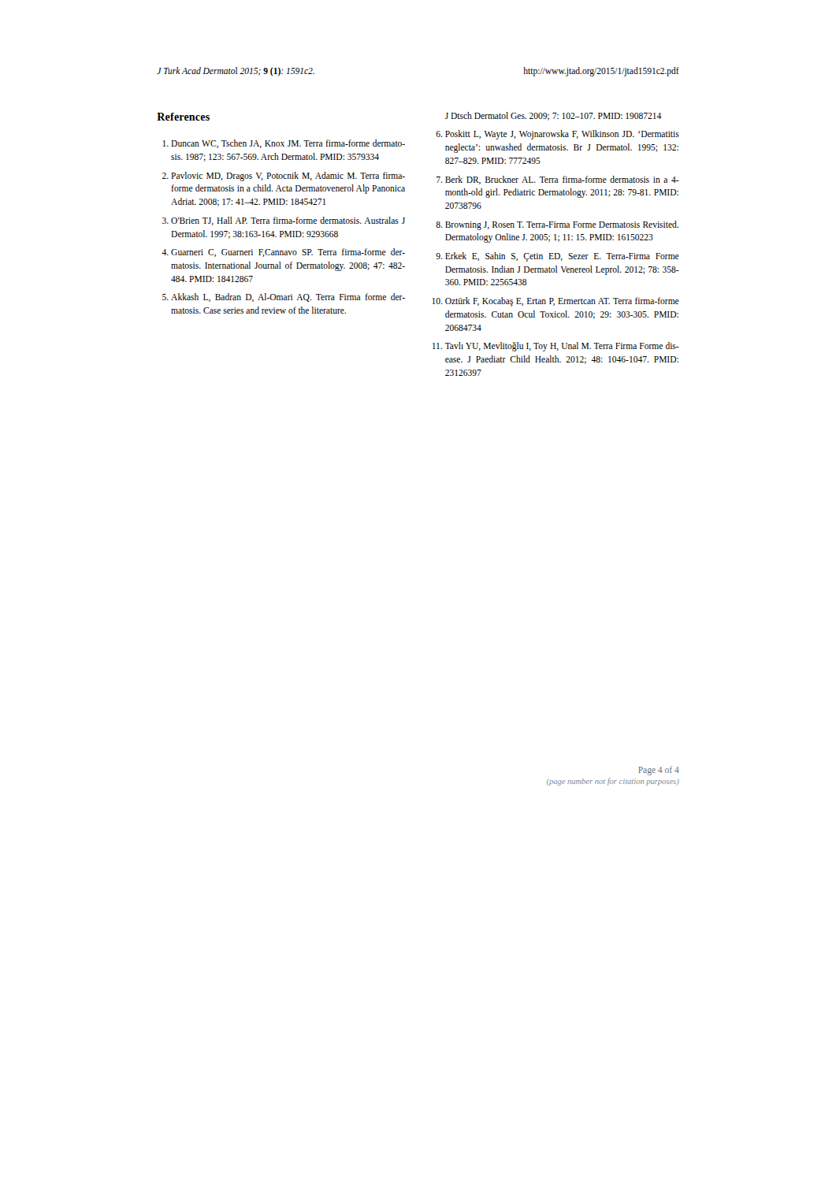J Turk Acad Dermato l 2015; 9 (1): 1591c2.
http://www.jtad.org/2015/1/jtad1591c2.pdf
References
Duncan WC, Tschen JA, Knox JM. Terra firma-forme dermatosis. 1987; 123: 567-569. Arch Dermatol. PMID: 3579334
Pavlovic MD, Dragos V, Potocnik M, Adamic M. Terra firma-forme dermatosis in a child. Acta Dermatovenerol Alp Panonica Adriat. 2008; 17: 41–42. PMID: 18454271
O'Brien TJ, Hall AP. Terra firma-forme dermatosis. Australas J Dermatol. 1997; 38:163-164. PMID: 9293668
Guarneri C, Guarneri F,Cannavo SP. Terra firma-forme dermatosis. International Journal of Dermatology. 2008; 47: 482-484. PMID: 18412867
Akkash L, Badran D, Al-Omari AQ. Terra Firma forme dermatosis. Case series and review of the literature.
J Dtsch Dermatol Ges. 2009; 7: 102–107. PMID: 19087214
Poskitt L, Wayte J, Wojnarowska F, Wilkinson JD. ‘Dermatitis neglecta’: unwashed dermatosis. Br J Dermatol. 1995; 132: 827–829. PMID: 7772495
Berk DR, Bruckner AL. Terra firma-forme dermatosis in a 4-month-old girl. Pediatric Dermatology. 2011; 28: 79-81. PMID: 20738796
Browning J, Rosen T. Terra-Firma Forme Dermatosis Revisited. Dermatology Online J. 2005; 1; 11: 15. PMID: 16150223
Erkek E, Sahin S, Çetin ED, Sezer E. Terra-Firma Forme Dermatosis. Indian J Dermatol Venereol Leprol. 2012; 78: 358-360. PMID: 22565438
Oztürk F, Kocabaş E, Ertan P, Ermertcan AT. Terra firma-forme dermatosis. Cutan Ocul Toxicol. 2010; 29: 303-305. PMID: 20684734
Tavlı YU, Mevlitoğlu I, Toy H, Unal M. Terra Firma Forme disease. J Paediatr Child Health. 2012; 48: 1046-1047. PMID: 23126397
Page 4 of 4
(page number not for citation purposes)